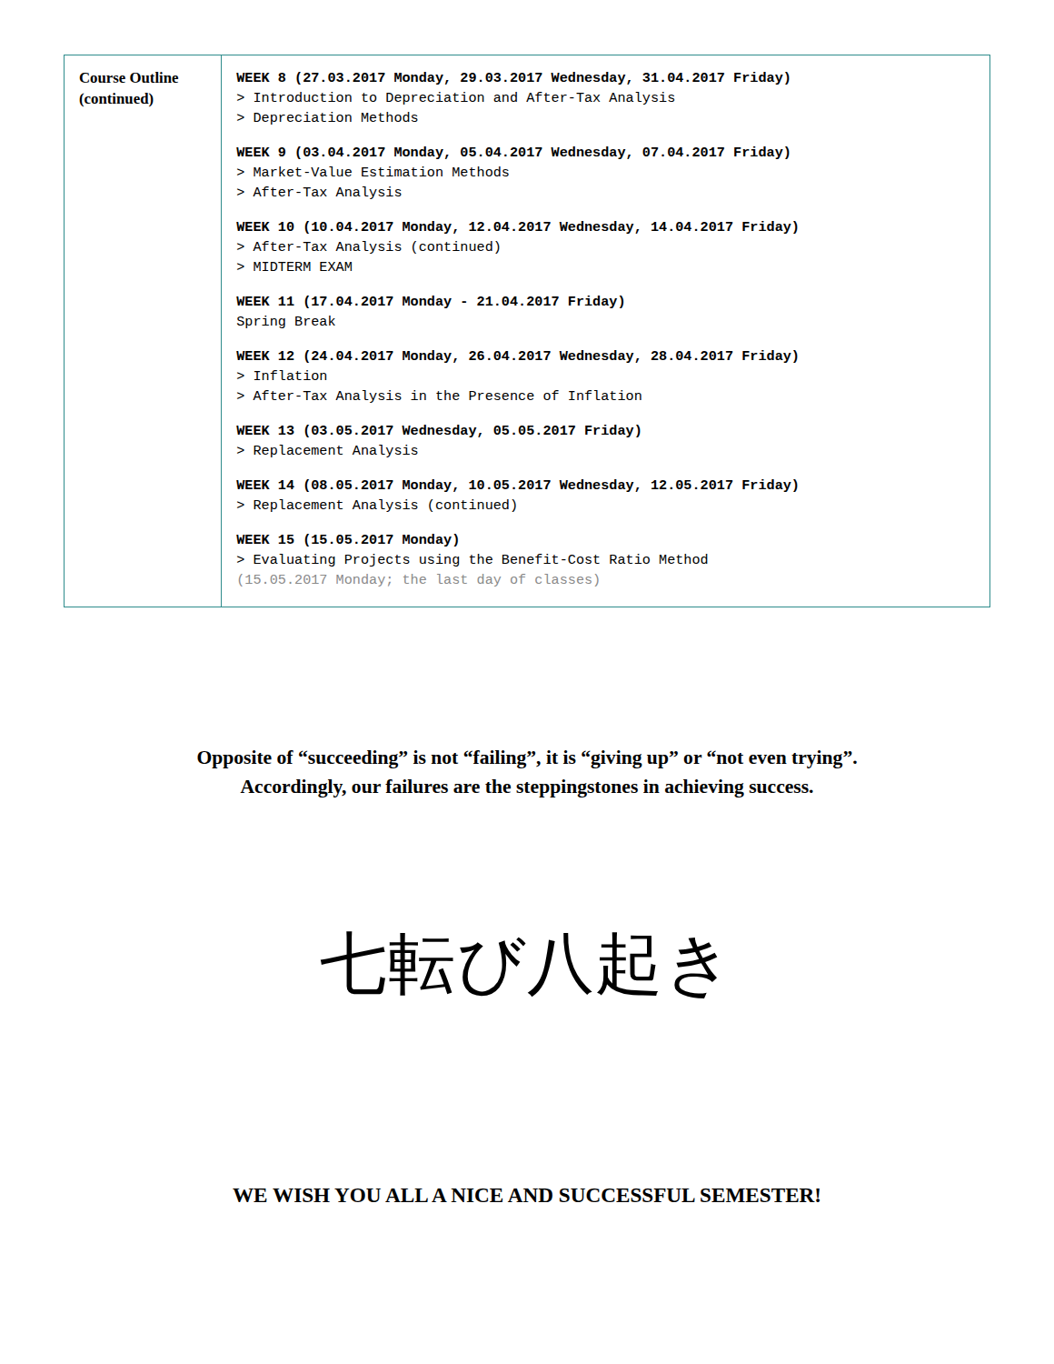| Course Outline (continued) | WEEK 8 (27.03.2017 Monday, 29.03.2017 Wednesday, 31.04.2017 Friday) > Introduction to Depreciation and After-Tax Analysis > Depreciation Methods WEEK 9 (03.04.2017 Monday, 05.04.2017 Wednesday, 07.04.2017 Friday) > Market-Value Estimation Methods > After-Tax Analysis WEEK 10 (10.04.2017 Monday, 12.04.2017 Wednesday, 14.04.2017 Friday) > After-Tax Analysis (continued) > MIDTERM EXAM WEEK 11 (17.04.2017 Monday - 21.04.2017 Friday) Spring Break WEEK 12 (24.04.2017 Monday, 26.04.2017 Wednesday, 28.04.2017 Friday) > Inflation > After-Tax Analysis in the Presence of Inflation WEEK 13 (03.05.2017 Wednesday, 05.05.2017 Friday) > Replacement Analysis WEEK 14 (08.05.2017 Monday, 10.05.2017 Wednesday, 12.05.2017 Friday) > Replacement Analysis (continued) WEEK 15 (15.05.2017 Monday) > Evaluating Projects using the Benefit-Cost Ratio Method (15.05.2017 Monday; the last day of classes) |
Opposite of “succeeding” is not “failing”, it is “giving up” or “not even trying”.
Accordingly, our failures are the steppingstones in achieving success.
七転び八起き
WE WISH YOU ALL A NICE AND SUCCESSFUL SEMESTER!